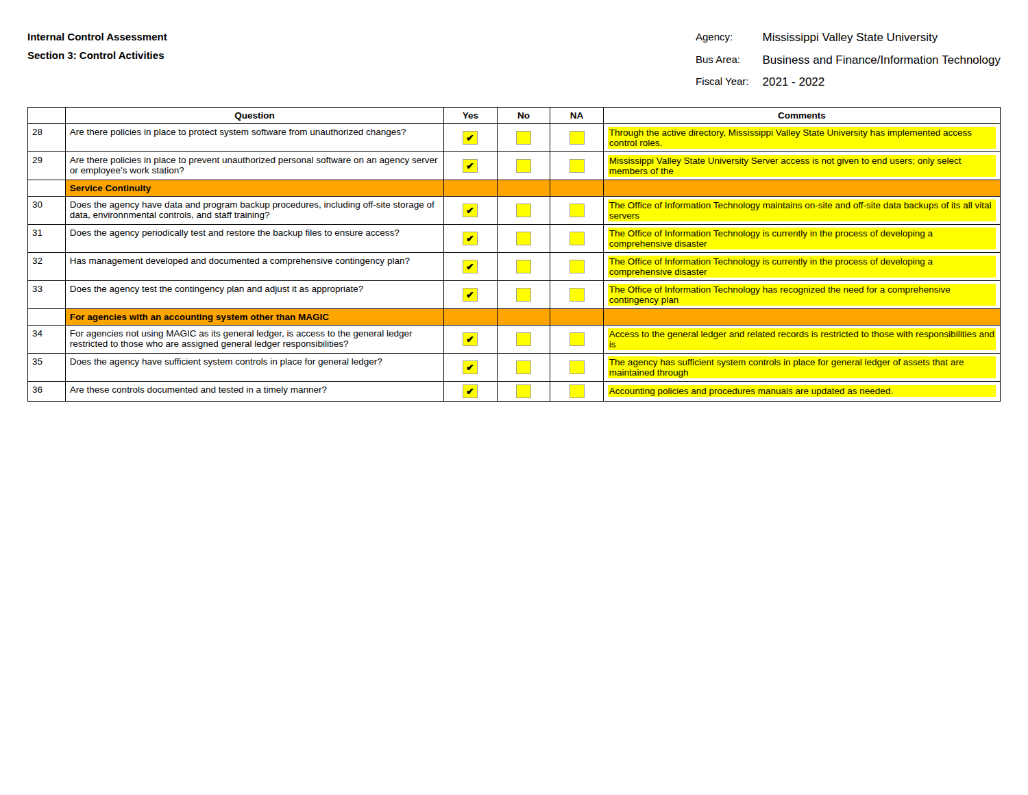Internal Control Assessment
Section 3: Control Activities
Agency:
Mississippi Valley State University
Bus Area:
Business and Finance/Information Technology
Fiscal Year:
2021 - 2022
| | Question | Yes | No | NA | Comments |
| --- | --- | --- | --- | --- | --- |
| 28 | Are there policies in place to protect system software from unauthorized changes? | ✔ | | | Through the active directory, Mississippi Valley State University has implemented access control roles. |
| 29 | Are there policies in place to prevent unauthorized personal software on an agency server or employee's work station? | ✔ | | | Mississippi Valley State University Server access is not given to end users; only select members of the |
| | Service Continuity | | | | |
| 30 | Does the agency have data and program backup procedures, including off-site storage of data, environnmental controls, and staff training? | ✔ | | | The Office of Information Technology maintains on-site and off-site data backups of its all vital servers |
| 31 | Does the agency periodically test and restore the backup files to ensure access? | ✔ | | | The Office of Information Technology is currently in the process of developing a comprehensive disaster |
| 32 | Has management developed and documented a comprehensive contingency plan? | ✔ | | | The Office of Information Technology is currently in the process of developing a comprehensive disaster |
| 33 | Does the agency test the contingency plan and adjust it as appropriate? | ✔ | | | The Office of Information Technology has recognized the need for a comprehensive contingency plan |
| | For agencies with an accounting system other than MAGIC | | | | |
| 34 | For agencies not using MAGIC as its general ledger, is access to the general ledger restricted to those who are assigned general ledger responsibilities? | ✔ | | | Access to the general ledger and related records is restricted to those with responsibilities and is |
| 35 | Does the agency have sufficient system controls in place for general ledger? | ✔ | | | The agency has sufficient system controls in place for general ledger of assets that are maintained through |
| 36 | Are these controls documented and tested in a timely manner? | ✔ | | | Accounting policies and procedures manuals are updated as needed. |